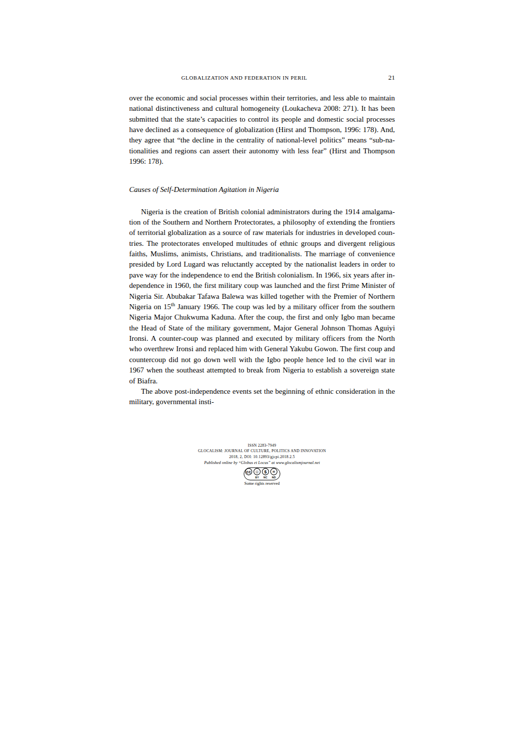Globalization and Federation in Peril 21
over the economic and social processes within their territories, and less able to maintain national distinctiveness and cultural homogeneity (Loukacheva 2008: 271). It has been submitted that the state’s capacities to control its people and domestic social processes have declined as a consequence of globalization (Hirst and Thompson, 1996: 178). And, they agree that “the decline in the centrality of national-level politics” means “sub-nationalities and regions can assert their autonomy with less fear” (Hirst and Thompson 1996: 178).
Causes of Self-Determination Agitation in Nigeria
Nigeria is the creation of British colonial administrators during the 1914 amalgamation of the Southern and Northern Protectorates, a philosophy of extending the frontiers of territorial globalization as a source of raw materials for industries in developed countries. The protectorates enveloped multitudes of ethnic groups and divergent religious faiths, Muslims, animists, Christians, and traditionalists. The marriage of convenience presided by Lord Lugard was reluctantly accepted by the nationalist leaders in order to pave way for the independence to end the British colonialism. In 1966, six years after independence in 1960, the first military coup was launched and the first Prime Minister of Nigeria Sir. Abubakar Tafawa Balewa was killed together with the Premier of Northern Nigeria on 15th January 1966. The coup was led by a military officer from the southern Nigeria Major Chukwuma Kaduna. After the coup, the first and only Igbo man became the Head of State of the military government, Major General Johnson Thomas Aguiyi Ironsi. A counter-coup was planned and executed by military officers from the North who overthrew Ironsi and replaced him with General Yakubu Gowon. The first coup and countercoup did not go down well with the Igbo people hence led to the civil war in 1967 when the southeast attempted to break from Nigeria to establish a sovereign state of Biafra.
The above post-independence events set the beginning of ethnic consideration in the military, governmental insti-
ISSN 2283-7949
GLOCALISM: JOURNAL OF CULTURE, POLITICS AND INNOVATION
2018, 2, DOI: 10.12893/gjcpi.2018.2.5
Published online by “Globus et Locus” at www.glocalismjournal.net
cc ☺ $ = BY NC ND
Some rights reserved